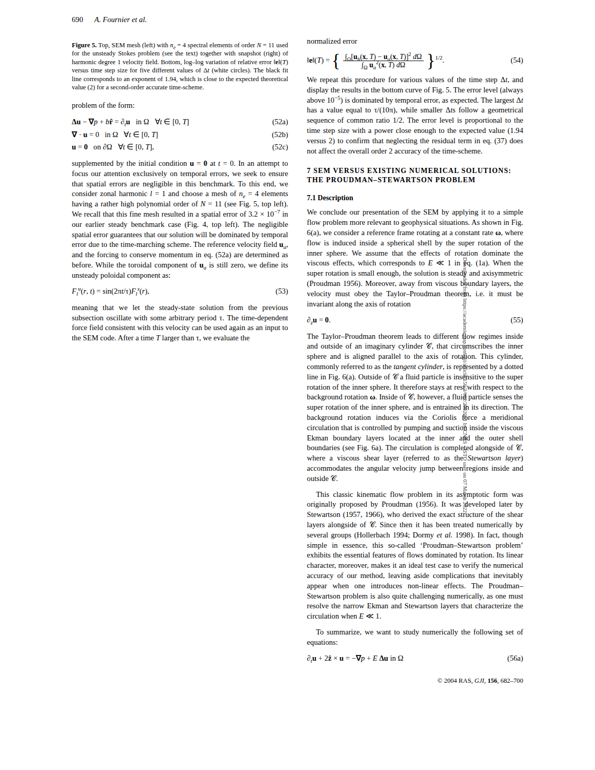Downloaded from https://academic.oup.com/gji/article/156/3/682/2002061 by CNRS - ISTO user on 07 March 2022
690 A. Fournier et al.
Figure 5. Top, SEM mesh (left) with ne = 4 spectral elements of order N = 11 used for the unsteady Stokes problem (see the text) together with snapshot (right) of harmonic degree 1 velocity field. Bottom, log–log variation of relative error ‖e‖(T) versus time step size for five different values of Δt (white circles). The black fit line corresponds to an exponent of 1.94, which is close to the expected theoretical value (2) for a second-order accurate time-scheme.
problem of the form:
Δu − ∇p + br̂ = ∂tu in Ω ∀t ∈ [0, T] (52a)
∇ · u = 0 in Ω ∀t ∈ [0, T] (52b)
u = 0 on ∂Ω ∀t ∈ [0, T], (52c)
supplemented by the initial condition u = 0 at t = 0. In an attempt to focus our attention exclusively on temporal errors, we seek to ensure that spatial errors are negligible in this benchmark. To this end, we consider zonal harmonic l = 1 and choose a mesh of ne = 4 elements having a rather high polynomial order of N = 11 (see Fig. 5, top left). We recall that this fine mesh resulted in a spatial error of 3.2 × 10−7 in our earlier steady benchmark case (Fig. 4, top left). The negligible spatial error guarantees that our solution will be dominated by temporal error due to the time-marching scheme. The reference velocity field ua, and the forcing to conserve momentum in eq. (52a) are determined as before. While the toroidal component of ua is still zero, we define its unsteady poloidal component as:
Flu(r, t) = sin(2πt/τ)Fls(r), (53)
meaning that we let the steady-state solution from the previous subsection oscillate with some arbitrary period τ. The time-dependent force field consistent with this velocity can be used again as an input to the SEM code. After a time T larger than τ, we evaluate the
normalized error
‖e‖(T) = { ∫Ω[uh(x, T) − ua(x, T)]2 d Ω ∫Ω ua2(x, T) d Ω }1/2. (54)
We repeat this procedure for various values of the time step Δt, and display the results in the bottom curve of Fig. 5. The error level (always above 10−5) is dominated by temporal error, as expected. The largest Δt has a value equal to τ/(10π), while smaller Δts follow a geometrical sequence of common ratio 1/2. The error level is proportional to the time step size with a power close enough to the expected value (1.94 versus 2) to confirm that neglecting the residual term in eq. (37) does not affect the overall order 2 accuracy of the time-scheme.
7 SEM versus existing numerical solutions: the Proudman–Stewartson problem
7.1 Description
We conclude our presentation of the SEM by applying it to a simple flow problem more relevant to geophysical situations. As shown in Fig. 6(a), we consider a reference frame rotating at a constant rate ω, where flow is induced inside a spherical shell by the super rotation of the inner sphere. We assume that the effects of rotation dominate the viscous effects, which corresponds to E ≪ 1 in eq. (1a). When the super rotation is small enough, the solution is steady and axisymmetric (Proudman 1956). Moreover, away from viscous boundary layers, the velocity must obey the Taylor–Proudman theorem, i.e. it must be invariant along the axis of rotation
∂zu = 0. (55)
The Taylor–Proudman theorem leads to different flow regimes inside and outside of an imaginary cylinder 𝒞, that circumscribes the inner sphere and is aligned parallel to the axis of rotation. This cylinder, commonly referred to as the tangent cylinder, is represented by a dotted line in Fig. 6(a). Outside of 𝒞 a fluid particle is insensitive to the super rotation of the inner sphere. It therefore stays at rest with respect to the background rotation ω. Inside of 𝒞, however, a fluid particle senses the super rotation of the inner sphere, and is entrained in its direction. The background rotation induces via the Coriolis force a meridional circulation that is controlled by pumping and suction inside the viscous Ekman boundary layers located at the inner and the outer shell boundaries (see Fig. 6a). The circulation is completed alongside of 𝒞, where a viscous shear layer (referred to as the Stewartson layer) accommodates the angular velocity jump between regions inside and outside 𝒞.
This classic kinematic flow problem in its asymptotic form was originally proposed by Proudman (1956). It was developed later by Stewartson (1957, 1966), who derived the exact structure of the shear layers alongside of 𝒞. Since then it has been treated numerically by several groups (Hollerbach 1994; Dormy et al. 1998). In fact, though simple in essence, this so-called ‘Proudman–Stewartson problem’ exhibits the essential features of flows dominated by rotation. Its linear character, moreover, makes it an ideal test case to verify the numerical accuracy of our method, leaving aside complications that inevitably appear when one introduces non-linear effects. The Proudman–Stewartson problem is also quite challenging numerically, as one must resolve the narrow Ekman and Stewartson layers that characterize the circulation when E ≪ 1.
To summarize, we want to study numerically the following set of equations:
∂tu + 2ẑ × u = −∇p + E Δu in Ω (56a)
© 2004 RAS, GJI, 156, 682–700